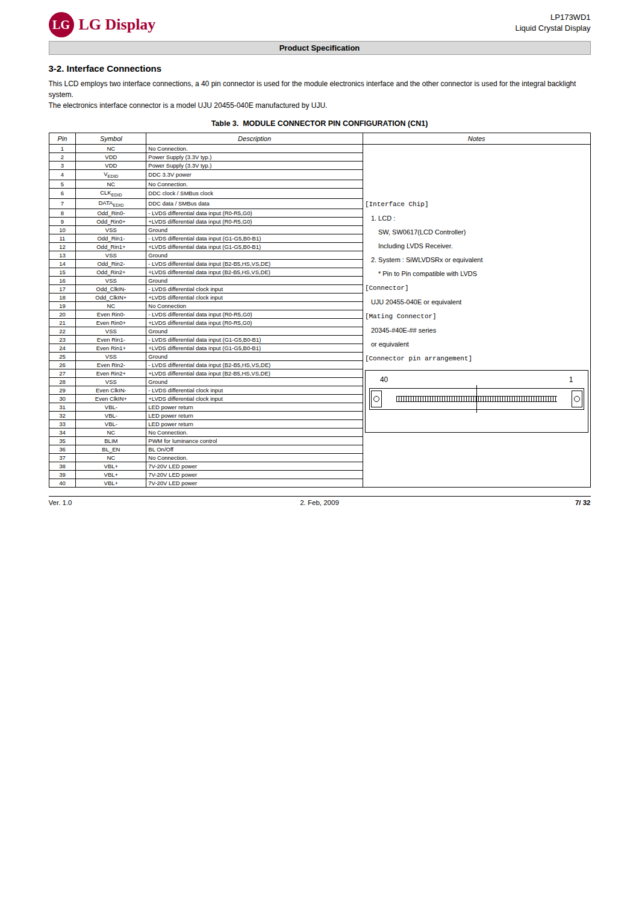LG
LG Display
LP173WD1
Liquid Crystal Display
Product Specification
3-2. Interface Connections
This LCD employs two interface connections, a 40 pin connector is used for the module electronics interface and the other connector is used for the integral backlight system.
The electronics interface connector is a model UJU 20455-040E manufactured by UJU.
Table 3. MODULE CONNECTOR PIN CONFIGURATION (CN1)
| Pin | Symbol | Description | Notes |
| --- | --- | --- | --- |
| 1 | NC | No Connection. | [Interface Chip] 1. LCD : SW, SW0617(LCD Controller) Including LVDS Receiver. 2. System : SiWLVDSRx or equivalent * Pin to Pin compatible with LVDS [Connector] UJU 20455-040E or equivalent [Mating Connector] 20345-#40E-## series or equivalent [Connector pin arrangement] 40 1 |
| 2 | VDD | Power Supply (3.3V typ.) |
| 3 | VDD | Power Supply (3.3V typ.) |
| 4 | V EDID | DDC 3.3V power |
| 5 | NC | No Connection. |
| 6 | CLK EDID | DDC clock / SMBus clock |
| 7 | DATA EDID | DDC data / SMBus data |
| 8 | Odd_Rin0- | - LVDS differential data input (R0-R5,G0) |
| 9 | Odd_Rin0+ | +LVDS differential data input (R0-R5,G0) |
| 10 | VSS | Ground |
| 11 | Odd_Rin1- | - LVDS differential data input (G1-G5,B0-B1) |
| 12 | Odd_Rin1+ | +LVDS differential data input (G1-G5,B0-B1) |
| 13 | VSS | Ground |
| 14 | Odd_Rin2- | - LVDS differential data input (B2-B5,HS,VS,DE) |
| 15 | Odd_Rin2+ | +LVDS differential data input (B2-B5,HS,VS,DE) |
| 16 | VSS | Ground |
| 17 | Odd_ClkIN- | - LVDS differential clock input |
| 18 | Odd_ClkIN+ | +LVDS differential clock input |
| 19 | NC | No Connection |
| 20 | Even Rin0- | - LVDS differential data input (R0-R5,G0) |
| 21 | Even Rin0+ | +LVDS differential data input (R0-R5,G0) |
| 22 | VSS | Ground |
| 23 | Even Rin1- | - LVDS differential data input (G1-G5,B0-B1) |
| 24 | Even Rin1+ | +LVDS differential data input (G1-G5,B0-B1) |
| 25 | VSS | Ground |
| 26 | Even Rin2- | - LVDS differential data input (B2-B5,HS,VS,DE) |
| 27 | Even Rin2+ | +LVDS differential data input (B2-B5,HS,VS,DE) |
| 28 | VSS | Ground |
| 29 | Even ClkIN- | - LVDS differential clock input |
| 30 | Even ClkIN+ | +LVDS differential clock input |
| 31 | VBL- | LED power return |
| 32 | VBL- | LED power return |
| 33 | VBL- | LED power return |
| 34 | NC | No Connection. |
| 35 | BLIM | PWM for luminance control |
| 36 | BL_EN | BL On/Off |
| 37 | NC | No Connection. |
| 38 | VBL+ | 7V-20V LED power |
| 39 | VBL+ | 7V-20V LED power |
| 40 | VBL+ | 7V-20V LED power |
Ver. 1.0
2. Feb, 2009
7/ 32